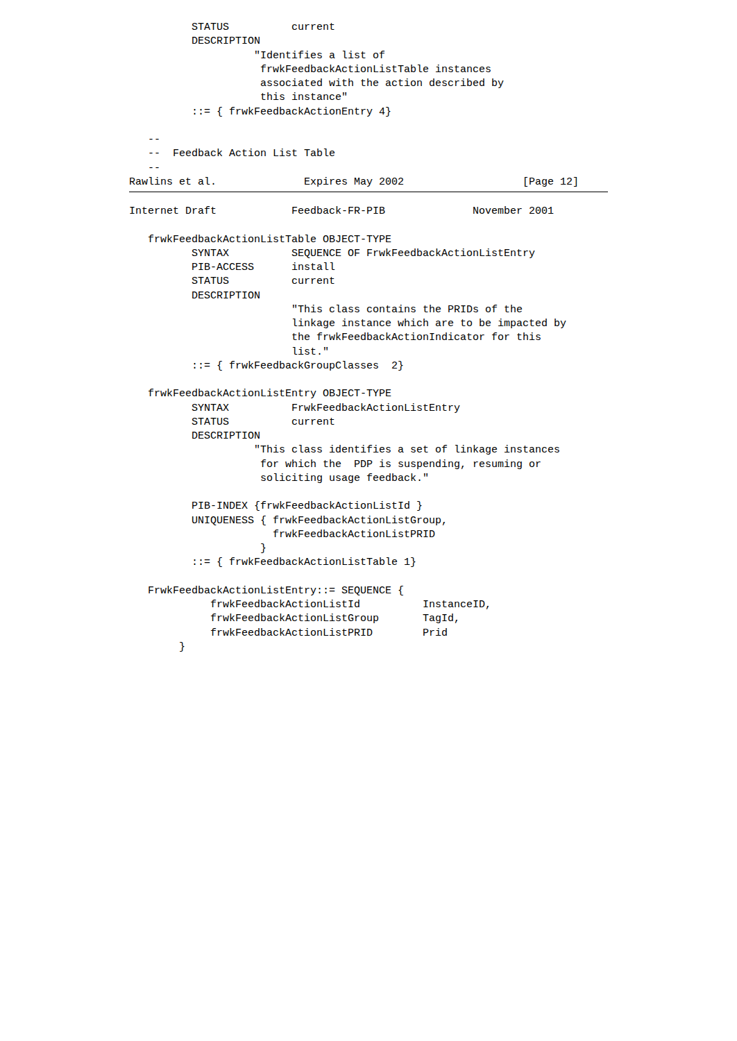STATUS          current
          DESCRIPTION
                    "Identifies a list of
                     frwkFeedbackActionListTable instances
                     associated with the action described by
                     this instance"
          ::= { frwkFeedbackActionEntry 4}

   --
   --  Feedback Action List Table
   --
Rawlins et al.              Expires May 2002                   [Page 12]
Internet Draft            Feedback-FR-PIB              November 2001
   frwkFeedbackActionListTable OBJECT-TYPE
          SYNTAX          SEQUENCE OF FrwkFeedbackActionListEntry
          PIB-ACCESS      install
          STATUS          current
          DESCRIPTION
                          "This class contains the PRIDs of the
                          linkage instance which are to be impacted by
                          the frwkFeedbackActionIndicator for this
                          list."
          ::= { frwkFeedbackGroupClasses  2}

   frwkFeedbackActionListEntry OBJECT-TYPE
          SYNTAX          FrwkFeedbackActionListEntry
          STATUS          current
          DESCRIPTION
                    "This class identifies a set of linkage instances
                     for which the  PDP is suspending, resuming or
                     soliciting usage feedback."

          PIB-INDEX {frwkFeedbackActionListId }
          UNIQUENESS { frwkFeedbackActionListGroup,
                       frwkFeedbackActionListPRID
                     }
          ::= { frwkFeedbackActionListTable 1}

   FrwkFeedbackActionListEntry::= SEQUENCE {
             frwkFeedbackActionListId          InstanceID,
             frwkFeedbackActionListGroup       TagId,
             frwkFeedbackActionListPRID        Prid
        }